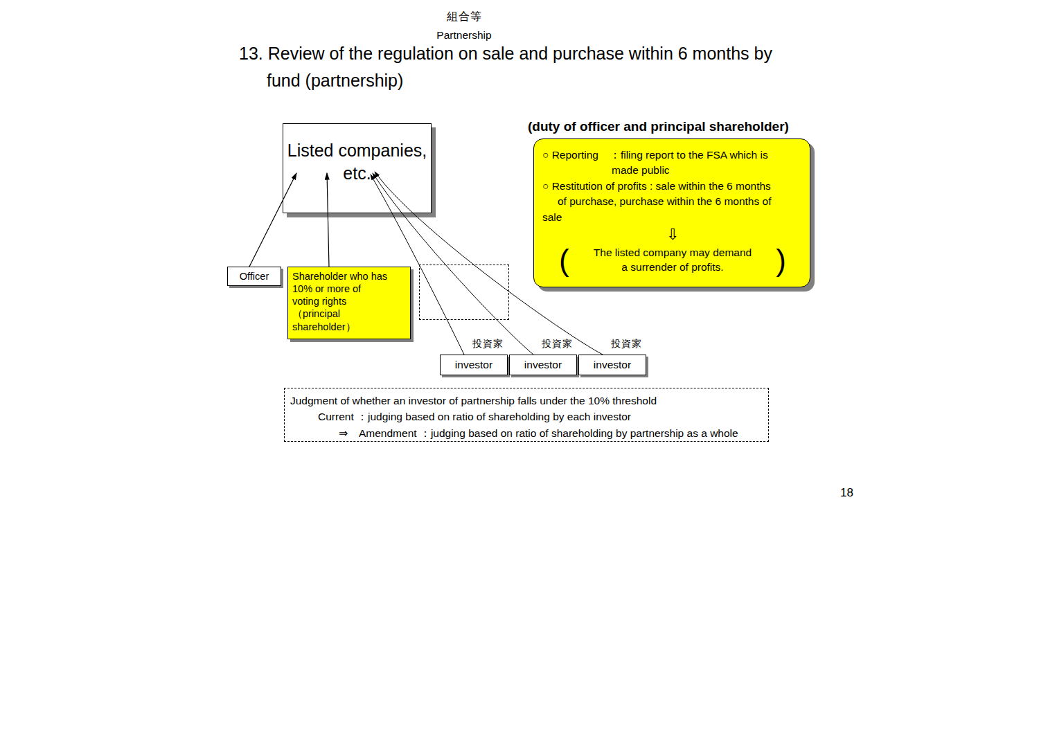13. Review of the regulation on sale and purchase within 6 months by fund (partnership)
Listed companies,
etc.
(duty of officer and principal shareholder)
○ Reporting　：filing report to the FSA which is
made public
○ Restitution of profits : sale within the 6 months
of purchase, purchase within the 6 months of
sale
⇩
The listed company may demand
a surrender of profits.
Officer
Shareholder who has
10% or more of
voting rights
（principal
shareholder）
組合等
Partnership
投資家
投資家
投資家
investor
investor
investor
Judgment of whether an investor of partnership falls under the 10% threshold
Current ：judging based on ratio of shareholding by each investor
⇒　Amendment ：judging based on ratio of shareholding by partnership as a whole
18